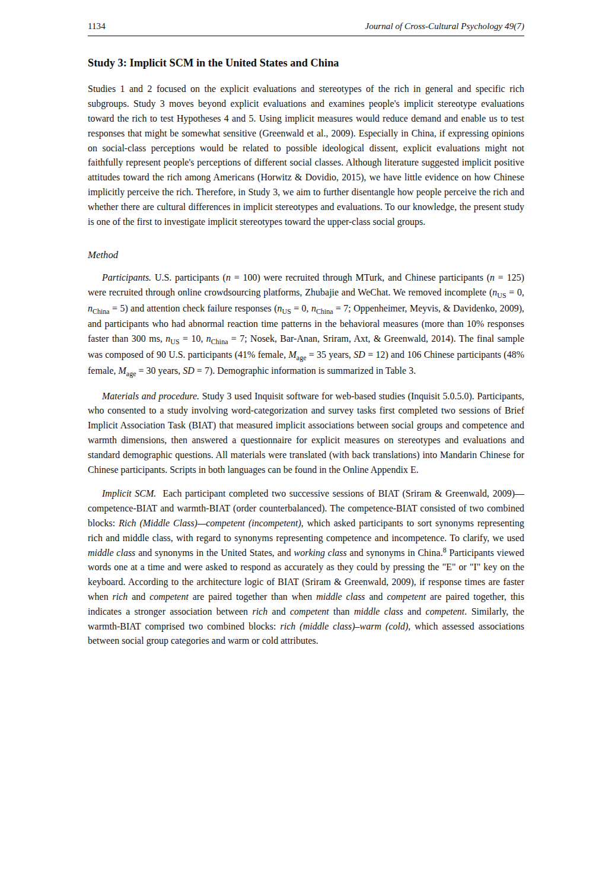1134 Journal of Cross-Cultural Psychology 49(7)
Study 3: Implicit SCM in the United States and China
Studies 1 and 2 focused on the explicit evaluations and stereotypes of the rich in general and specific rich subgroups. Study 3 moves beyond explicit evaluations and examines people's implicit stereotype evaluations toward the rich to test Hypotheses 4 and 5. Using implicit measures would reduce demand and enable us to test responses that might be somewhat sensitive (Greenwald et al., 2009). Especially in China, if expressing opinions on social-class perceptions would be related to possible ideological dissent, explicit evaluations might not faithfully represent people's perceptions of different social classes. Although literature suggested implicit positive attitudes toward the rich among Americans (Horwitz & Dovidio, 2015), we have little evidence on how Chinese implicitly perceive the rich. Therefore, in Study 3, we aim to further disentangle how people perceive the rich and whether there are cultural differences in implicit stereotypes and evaluations. To our knowledge, the present study is one of the first to investigate implicit stereotypes toward the upper-class social groups.
Method
Participants. U.S. participants (n = 100) were recruited through MTurk, and Chinese participants (n = 125) were recruited through online crowdsourcing platforms, Zhubajie and WeChat. We removed incomplete (nUS = 0, nChina = 5) and attention check failure responses (nUS = 0, nChina = 7; Oppenheimer, Meyvis, & Davidenko, 2009), and participants who had abnormal reaction time patterns in the behavioral measures (more than 10% responses faster than 300 ms, nUS = 10, nChina = 7; Nosek, Bar-Anan, Sriram, Axt, & Greenwald, 2014). The final sample was composed of 90 U.S. participants (41% female, Mage = 35 years, SD = 12) and 106 Chinese participants (48% female, Mage = 30 years, SD = 7). Demographic information is summarized in Table 3.
Materials and procedure. Study 3 used Inquisit software for web-based studies (Inquisit 5.0.5.0). Participants, who consented to a study involving word-categorization and survey tasks first completed two sessions of Brief Implicit Association Task (BIAT) that measured implicit associations between social groups and competence and warmth dimensions, then answered a questionnaire for explicit measures on stereotypes and evaluations and standard demographic questions. All materials were translated (with back translations) into Mandarin Chinese for Chinese participants. Scripts in both languages can be found in the Online Appendix E.
Implicit SCM. Each participant completed two successive sessions of BIAT (Sriram & Greenwald, 2009)—competence-BIAT and warmth-BIAT (order counterbalanced). The competence-BIAT consisted of two combined blocks: Rich (Middle Class)—competent (incompetent), which asked participants to sort synonyms representing rich and middle class, with regard to synonyms representing competence and incompetence. To clarify, we used middle class and synonyms in the United States, and working class and synonyms in China.8 Participants viewed words one at a time and were asked to respond as accurately as they could by pressing the "E" or "I" key on the keyboard. According to the architecture logic of BIAT (Sriram & Greenwald, 2009), if response times are faster when rich and competent are paired together than when middle class and competent are paired together, this indicates a stronger association between rich and competent than middle class and competent. Similarly, the warmth-BIAT comprised two combined blocks: rich (middle class)–warm (cold), which assessed associations between social group categories and warm or cold attributes.